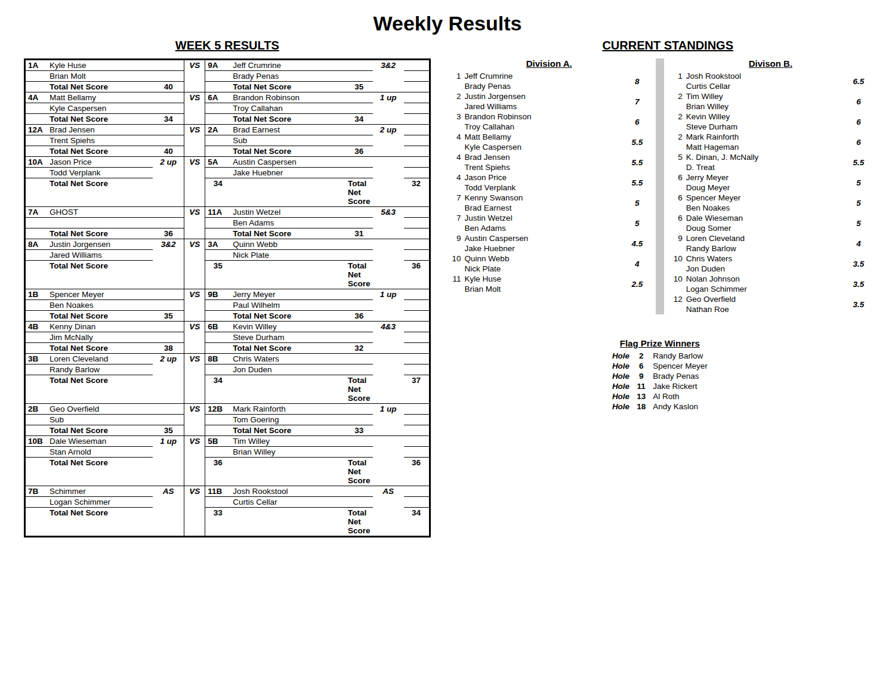Weekly Results
WEEK 5 RESULTS
CURRENT STANDINGS
| 1A | Kyle Huse | | VS | 9A | Jeff Crumrine | | 3&2 |
| | Brian Molt | | | Brady Penas | |
| | Total Net Score | 40 | | Total Net Score | 35 |
| 4A | Matt Bellamy | | VS | 6A | Brandon Robinson | | 1 up |
| | Kyle Caspersen | | | Troy Callahan | |
| | Total Net Score | 34 | | Total Net Score | 34 |
| 12A | Brad Jensen | | VS | 2A | Brad Earnest | | 2 up |
| | Trent Spiehs | | | Sub | |
| | Total Net Score | 40 | | Total Net Score | 36 |
| 10A | Jason Price | 2 up | VS | 5A | Austin Caspersen | | |
| | Todd Verplank | | Jake Huebner | |
| | Total Net Score | 34 | | Total Net Score | 32 |
| 7A | GHOST | | VS | 11A | Justin Wetzel | | 5&3 |
| | | | | Ben Adams | |
| | Total Net Score | 36 | | Total Net Score | 31 |
| 8A | Justin Jorgensen | 3&2 | VS | 3A | Quinn Webb | | |
| | Jared Williams | | Nick Plate | |
| | Total Net Score | 35 | | Total Net Score | 36 |
| 1B | Spencer Meyer | | VS | 9B | Jerry Meyer | | 1 up |
| | Ben Noakes | | | Paul Wilhelm | |
| | Total Net Score | 35 | | Total Net Score | 36 |
| 4B | Kenny Dinan | | VS | 6B | Kevin Willey | | 4&3 |
| | Jim McNally | | | Steve Durham | |
| | Total Net Score | 38 | | Total Net Score | 32 |
| 3B | Loren Cleveland | 2 up | VS | 8B | Chris Waters | | |
| | Randy Barlow | | Jon Duden | |
| | Total Net Score | 34 | | Total Net Score | 37 |
| 2B | Geo Overfield | | VS | 12B | Mark Rainforth | | 1 up |
| | Sub | | | Tom Goering | |
| | Total Net Score | 35 | | Total Net Score | 33 |
| 10B | Dale Wieseman | 1 up | VS | 5B | Tim Willey | | |
| | Stan Arnold | | Brian Willey | |
| | Total Net Score | 36 | | Total Net Score | 36 |
| 7B | Schimmer | AS | VS | 11B | Josh Rookstool | | AS |
| | Logan Schimmer | | Curtis Cellar | |
| | Total Net Score | 33 | | Total Net Score | 34 |
Division A.
| 1 | Jeff Crumrine | 8 |
| | Brady Penas |
| 2 | Justin Jorgensen | 7 |
| | Jared Williams |
| 3 | Brandon Robinson | 6 |
| | Troy Callahan |
| 4 | Matt Bellamy | 5.5 |
| | Kyle Caspersen |
| 4 | Brad Jensen | 5.5 |
| | Trent Spiehs |
| 4 | Jason Price | 5.5 |
| | Todd Verplank |
| 7 | Kenny Swanson | 5 |
| | Brad Earnest |
| 7 | Justin Wetzel | 5 |
| | Ben Adams |
| 9 | Austin Caspersen | 4.5 |
| | Jake Huebner |
| 10 | Quinn Webb | 4 |
| | Nick Plate |
| 11 | Kyle Huse | 2.5 |
| | Brian Molt |
Divison B.
| 1 | Josh Rookstool | 6.5 |
| | Curtis Cellar |
| 2 | Tim Willey | 6 |
| | Brian Willey |
| 2 | Kevin Willey | 6 |
| | Steve Durham |
| 2 | Mark Rainforth | 6 |
| | Matt Hageman |
| 5 | K. Dinan, J. McNally | 5.5 |
| | D. Treat |
| 6 | Jerry Meyer | 5 |
| | Doug Meyer |
| 6 | Spencer Meyer | 5 |
| | Ben Noakes |
| 6 | Dale Wieseman | 5 |
| | Doug Somer |
| 9 | Loren Cleveland | 4 |
| | Randy Barlow |
| 10 | Chris Waters | 3.5 |
| | Jon Duden |
| 10 | Nolan Johnson | 3.5 |
| | Logan Schimmer |
| 12 | Geo Overfield | 3.5 |
| | Nathan Roe |
Flag Prize Winners
| Hole | 2 | Randy Barlow |
| Hole | 6 | Spencer Meyer |
| Hole | 9 | Brady Penas |
| Hole | 11 | Jake Rickert |
| Hole | 13 | Al Roth |
| Hole | 18 | Andy Kaslon |